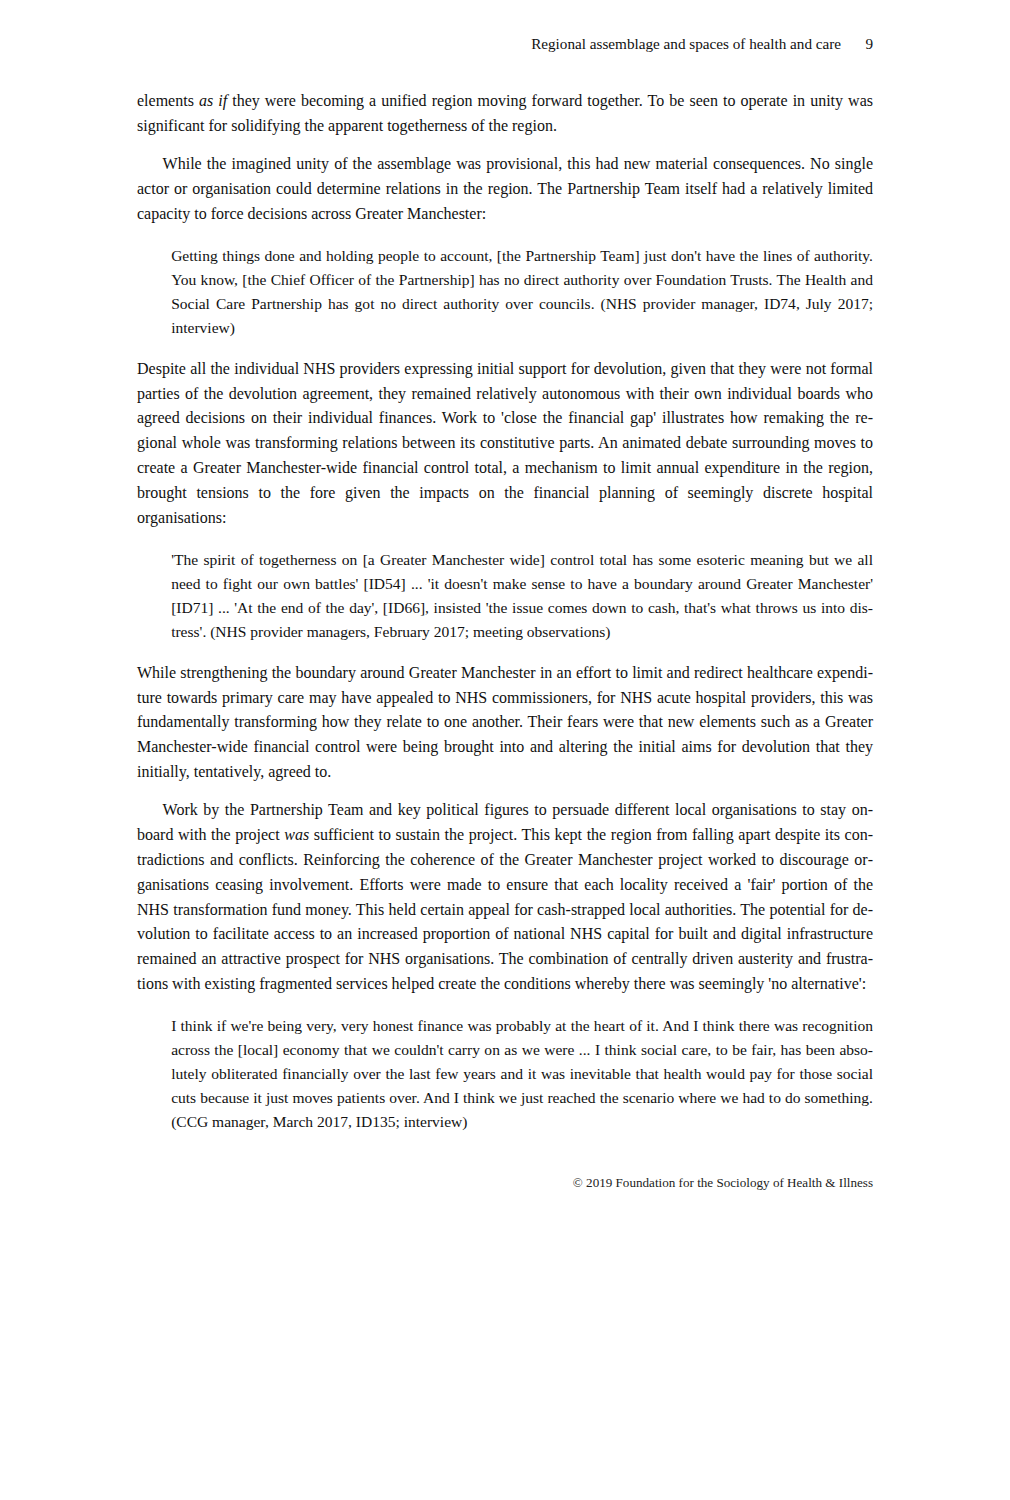Regional assemblage and spaces of health and care9
elements as if they were becoming a unified region moving forward together. To be seen to operate in unity was significant for solidifying the apparent togetherness of the region.
While the imagined unity of the assemblage was provisional, this had new material consequences. No single actor or organisation could determine relations in the region. The Partnership Team itself had a relatively limited capacity to force decisions across Greater Manchester:
Getting things done and holding people to account, [the Partnership Team] just don't have the lines of authority. You know, [the Chief Officer of the Partnership] has no direct authority over Foundation Trusts. The Health and Social Care Partnership has got no direct authority over councils. (NHS provider manager, ID74, July 2017; interview)
Despite all the individual NHS providers expressing initial support for devolution, given that they were not formal parties of the devolution agreement, they remained relatively autonomous with their own individual boards who agreed decisions on their individual finances. Work to 'close the financial gap' illustrates how remaking the regional whole was transforming relations between its constitutive parts. An animated debate surrounding moves to create a Greater Manchester-wide financial control total, a mechanism to limit annual expenditure in the region, brought tensions to the fore given the impacts on the financial planning of seemingly discrete hospital organisations:
'The spirit of togetherness on [a Greater Manchester wide] control total has some esoteric meaning but we all need to fight our own battles' [ID54] ... 'it doesn't make sense to have a boundary around Greater Manchester' [ID71] ... 'At the end of the day', [ID66], insisted 'the issue comes down to cash, that's what throws us into distress'. (NHS provider managers, February 2017; meeting observations)
While strengthening the boundary around Greater Manchester in an effort to limit and redirect healthcare expenditure towards primary care may have appealed to NHS commissioners, for NHS acute hospital providers, this was fundamentally transforming how they relate to one another. Their fears were that new elements such as a Greater Manchester-wide financial control were being brought into and altering the initial aims for devolution that they initially, tentatively, agreed to.
Work by the Partnership Team and key political figures to persuade different local organisations to stay on-board with the project was sufficient to sustain the project. This kept the region from falling apart despite its contradictions and conflicts. Reinforcing the coherence of the Greater Manchester project worked to discourage organisations ceasing involvement. Efforts were made to ensure that each locality received a 'fair' portion of the NHS transformation fund money. This held certain appeal for cash-strapped local authorities. The potential for devolution to facilitate access to an increased proportion of national NHS capital for built and digital infrastructure remained an attractive prospect for NHS organisations. The combination of centrally driven austerity and frustrations with existing fragmented services helped create the conditions whereby there was seemingly 'no alternative':
I think if we're being very, very honest finance was probably at the heart of it. And I think there was recognition across the [local] economy that we couldn't carry on as we were ... I think social care, to be fair, has been absolutely obliterated financially over the last few years and it was inevitable that health would pay for those social cuts because it just moves patients over. And I think we just reached the scenario where we had to do something. (CCG manager, March 2017, ID135; interview)
© 2019 Foundation for the Sociology of Health & Illness